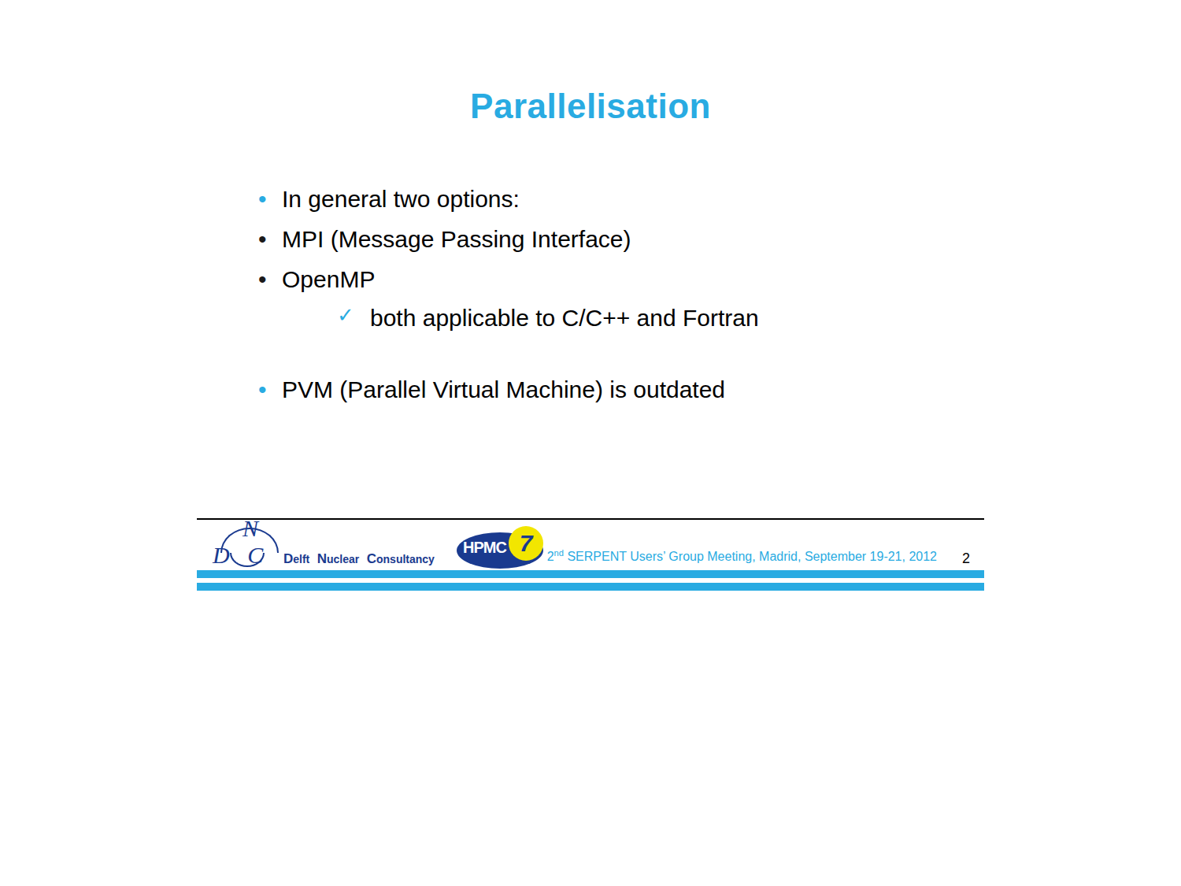Parallelisation
In general two options:
MPI (Message Passing Interface)
OpenMP
both applicable to C/C++ and Fortran
PVM (Parallel Virtual Machine) is outdated
N D C
Delft Nuclear Consultancy
HPMC
7
2nd SERPENT Users’ Group Meeting, Madrid, September 19-21, 2012
2